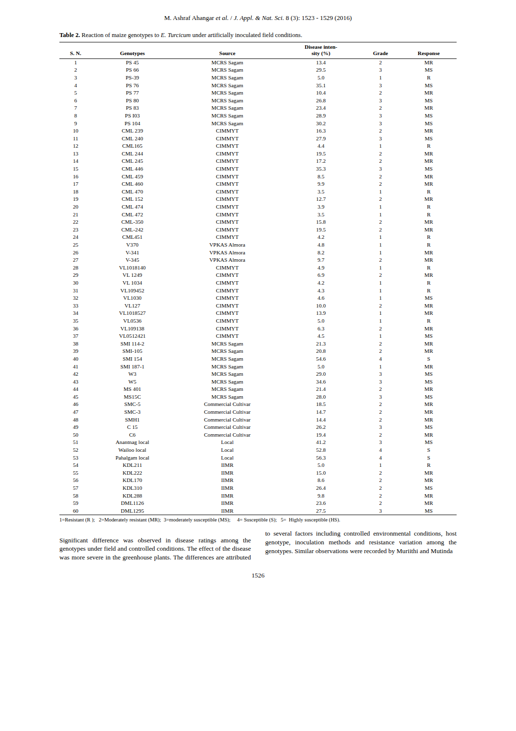M. Ashraf Ahangar et al. / J. Appl. & Nat. Sci. 8 (3): 1523 - 1529 (2016)
Table 2. Reaction of maize genotypes to E. Turcicum under artificially inoculated field conditions.
| S. N. | Genotypes | Source | Disease inten- sity (%) | Grade | Response |
| --- | --- | --- | --- | --- | --- |
| 1 | PS 45 | MCRS Sagam | 13.4 | 2 | MR |
| 2 | PS 66 | MCRS Sagam | 29.5 | 3 | MS |
| 3 | PS-39 | MCRS Sagam | 5.0 | 1 | R |
| 4 | PS 76 | MCRS Sagam | 35.1 | 3 | MS |
| 5 | PS 77 | MCRS Sagam | 10.4 | 2 | MR |
| 6 | PS 80 | MCRS Sagam | 26.8 | 3 | MS |
| 7 | PS 83 | MCRS Sagam | 23.4 | 2 | MR |
| 8 | PS I03 | MCRS Sagam | 28.9 | 3 | MS |
| 9 | PS 104 | MCRS Sagam | 30.2 | 3 | MS |
| 10 | CML 239 | CIMMYT | 16.3 | 2 | MR |
| 11 | CML 240 | CIMMYT | 27.9 | 3 | MS |
| 12 | CML165 | CIMMYT | 4.4 | 1 | R |
| 13 | CML 244 | CIMMYT | 19.5 | 2 | MR |
| 14 | CML 245 | CIMMYT | 17.2 | 2 | MR |
| 15 | CML 446 | CIMMYT | 35.3 | 3 | MS |
| 16 | CML 459 | CIMMYT | 8.5 | 2 | MR |
| 17 | CML 460 | CIMMYT | 9.9 | 2 | MR |
| 18 | CML 470 | CIMMYT | 3.5 | 1 | R |
| 19 | CML 152 | CIMMYT | 12.7 | 2 | MR |
| 20 | CML 474 | CIMMYT | 3.9 | 1 | R |
| 21 | CML 472 | CIMMYT | 3.5 | 1 | R |
| 22 | CML-350 | CIMMYT | 15.8 | 2 | MR |
| 23 | CML-242 | CIMMYT | 19.5 | 2 | MR |
| 24 | CML451 | CIMMYT | 4.2 | 1 | R |
| 25 | V370 | VPKAS Almora | 4.8 | 1 | R |
| 26 | V-341 | VPKAS Almora | 8.2 | 1 | MR |
| 27 | V-345 | VPKAS Almora | 9.7 | 2 | MR |
| 28 | VL1018140 | CIMMYT | 4.9 | 1 | R |
| 29 | VL 1249 | CIMMYT | 6.9 | 2 | MR |
| 30 | VL 1034 | CIMMYT | 4.2 | 1 | R |
| 31 | VL109452 | CIMMYT | 4.3 | 1 | R |
| 32 | VL1030 | CIMMYT | 4.6 | 1 | MS |
| 33 | VL127 | CIMMYT | 10.0 | 2 | MR |
| 34 | VL1018527 | CIMMYT | 13.9 | 1 | MR |
| 35 | VL0536 | CIMMYT | 5.0 | 1 | R |
| 36 | VL109138 | CIMMYT | 6.3 | 2 | MR |
| 37 | VL0512421 | CIMMYT | 4.5 | 1 | MS |
| 38 | SMI 114-2 | MCRS Sagam | 21.3 | 2 | MR |
| 39 | SMI-105 | MCRS Sagam | 20.8 | 2 | MR |
| 40 | SMI 154 | MCRS Sagam | 54.6 | 4 | S |
| 41 | SMI 187-1 | MCRS Sagam | 5.0 | 1 | MR |
| 42 | W3 | MCRS Sagam | 29.0 | 3 | MS |
| 43 | W5 | MCRS Sagam | 34.6 | 3 | MS |
| 44 | MS 401 | MCRS Sagam | 21.4 | 2 | MR |
| 45 | MS15C | MCRS Sagam | 28.0 | 3 | MS |
| 46 | SMC-5 | Commercial Cultivar | 18.5 | 2 | MR |
| 47 | SMC-3 | Commercial Cultivar | 14.7 | 2 | MR |
| 48 | SMH1 | Commercial Cultivar | 14.4 | 2 | MR |
| 49 | C 15 | Commercial Cultivar | 26.2 | 3 | MS |
| 50 | C6 | Commercial Cultivar | 19.4 | 2 | MR |
| 51 | Anantnag local | Local | 41.2 | 3 | MS |
| 52 | Wailoo local | Local | 52.8 | 4 | S |
| 53 | Pahalgam local | Local | 56.3 | 4 | S |
| 54 | KDL211 | IIMR | 5.0 | 1 | R |
| 55 | KDL222 | IIMR | 15.0 | 2 | MR |
| 56 | KDL170 | IIMR | 8.6 | 2 | MR |
| 57 | KDL310 | IIMR | 26.4 | 2 | MS |
| 58 | KDL288 | IIMR | 9.8 | 2 | MR |
| 59 | DML1126 | IIMR | 23.6 | 2 | MR |
| 60 | DML1295 | IIMR | 27.5 | 3 | MS |
1=Resistant (R ); 2=Moderately resistant (MR); 3=moderately susceptible (MS); 4= Susceptible (S); 5= Highly susceptible (HS).
Significant difference was observed in disease ratings among the genotypes under field and controlled conditions. The effect of the disease was more severe in the greenhouse plants. The differences are attributed to several factors including controlled environmental conditions, host genotype, inoculation methods and resistance variation among the genotypes. Similar observations were recorded by Muriithi and Mutinda
1526